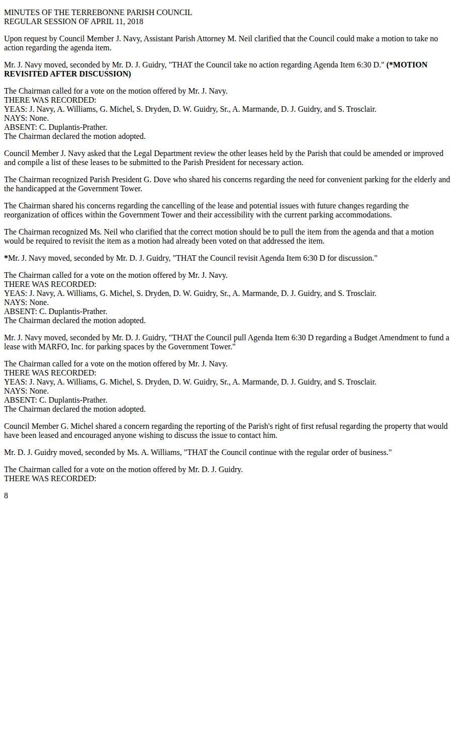MINUTES OF THE TERREBONNE PARISH COUNCIL
REGULAR SESSION OF APRIL 11, 2018
Upon request by Council Member J. Navy, Assistant Parish Attorney M. Neil clarified that the Council could make a motion to take no action regarding the agenda item.
Mr. J. Navy moved, seconded by Mr. D. J. Guidry, "THAT the Council take no action regarding Agenda Item 6:30 D." (*MOTION REVISITED AFTER DISCUSSION)
The Chairman called for a vote on the motion offered by Mr. J. Navy.
THERE WAS RECORDED:
YEAS: J. Navy, A. Williams, G. Michel, S. Dryden, D. W. Guidry, Sr., A. Marmande, D. J. Guidry, and S. Trosclair.
NAYS: None.
ABSENT: C. Duplantis-Prather.
The Chairman declared the motion adopted.
Council Member J. Navy asked that the Legal Department review the other leases held by the Parish that could be amended or improved and compile a list of these leases to be submitted to the Parish President for necessary action.
The Chairman recognized Parish President G. Dove who shared his concerns regarding the need for convenient parking for the elderly and the handicapped at the Government Tower.
The Chairman shared his concerns regarding the cancelling of the lease and potential issues with future changes regarding the reorganization of offices within the Government Tower and their accessibility with the current parking accommodations.
The Chairman recognized Ms. Neil who clarified that the correct motion should be to pull the item from the agenda and that a motion would be required to revisit the item as a motion had already been voted on that addressed the item.
*Mr. J. Navy moved, seconded by Mr. D. J. Guidry, "THAT the Council revisit Agenda Item 6:30 D for discussion."
The Chairman called for a vote on the motion offered by Mr. J. Navy.
THERE WAS RECORDED:
YEAS: J. Navy, A. Williams, G. Michel, S. Dryden, D. W. Guidry, Sr., A. Marmande, D. J. Guidry, and S. Trosclair.
NAYS: None.
ABSENT: C. Duplantis-Prather.
The Chairman declared the motion adopted.
Mr. J. Navy moved, seconded by Mr. D. J. Guidry, "THAT the Council pull Agenda Item 6:30 D regarding a Budget Amendment to fund a lease with MARFO, Inc. for parking spaces by the Government Tower."
The Chairman called for a vote on the motion offered by Mr. J. Navy.
THERE WAS RECORDED:
YEAS: J. Navy, A. Williams, G. Michel, S. Dryden, D. W. Guidry, Sr., A. Marmande, D. J. Guidry, and S. Trosclair.
NAYS: None.
ABSENT: C. Duplantis-Prather.
The Chairman declared the motion adopted.
Council Member G. Michel shared a concern regarding the reporting of the Parish's right of first refusal regarding the property that would have been leased and encouraged anyone wishing to discuss the issue to contact him.
Mr. D. J. Guidry moved, seconded by Ms. A. Williams, "THAT the Council continue with the regular order of business."
The Chairman called for a vote on the motion offered by Mr. D. J. Guidry.
THERE WAS RECORDED:
8